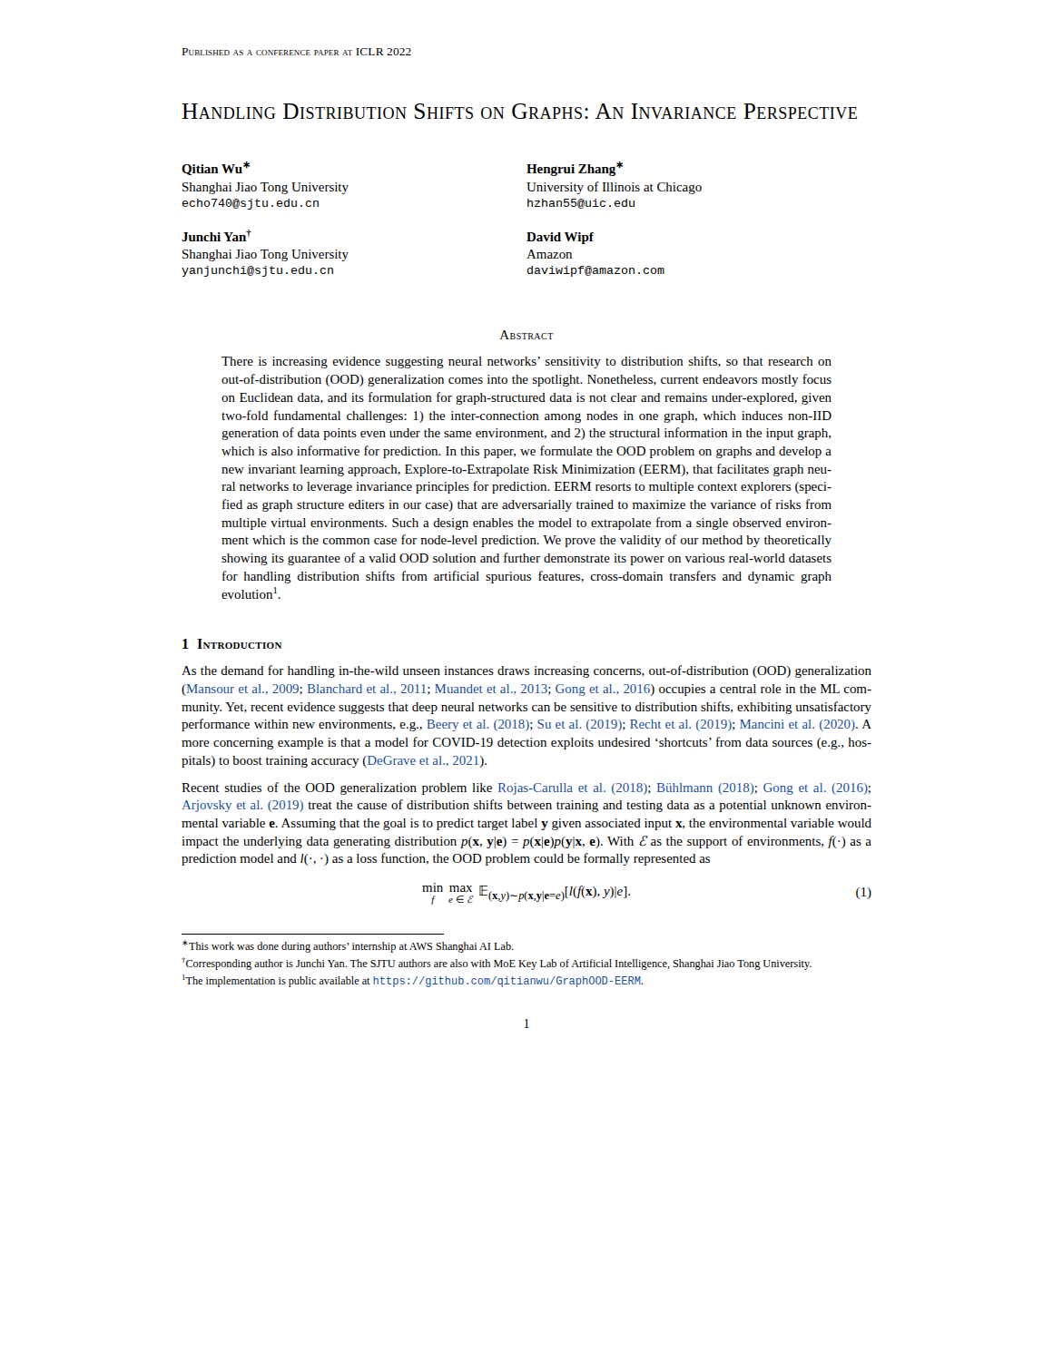Published as a conference paper at ICLR 2022
Handling Distribution Shifts on Graphs: An Invariance Perspective
| Qitian Wu ∗ Shanghai Jiao Tong University echo740@sjtu.edu.cn | Hengrui Zhang ∗ University of Illinois at Chicago hzhan55@uic.edu |
| Junchi Yan † Shanghai Jiao Tong University yanjunchi@sjtu.edu.cn | David Wipf Amazon daviwipf@amazon.com |
Abstract
There is increasing evidence suggesting neural networks’ sensitivity to distribution shifts, so that research on out-of-distribution (OOD) generalization comes into the spotlight. Nonetheless, current endeavors mostly focus on Euclidean data, and its formulation for graph-structured data is not clear and remains under-explored, given two-fold fundamental challenges: 1) the inter-connection among nodes in one graph, which induces non-IID generation of data points even under the same environment, and 2) the structural information in the input graph, which is also informative for prediction. In this paper, we formulate the OOD problem on graphs and develop a new invariant learning approach, Explore-to-Extrapolate Risk Minimization (EERM), that facilitates graph neural networks to leverage invariance principles for prediction. EERM resorts to multiple context explorers (specified as graph structure editers in our case) that are adversarially trained to maximize the variance of risks from multiple virtual environments. Such a design enables the model to extrapolate from a single observed environment which is the common case for node-level prediction. We prove the validity of our method by theoretically showing its guarantee of a valid OOD solution and further demonstrate its power on various real-world datasets for handling distribution shifts from artificial spurious features, cross-domain transfers and dynamic graph evolution1.
1 Introduction
As the demand for handling in-the-wild unseen instances draws increasing concerns, out-of-distribution (OOD) generalization (Mansour et al., 2009; Blanchard et al., 2011; Muandet et al., 2013; Gong et al., 2016) occupies a central role in the ML community. Yet, recent evidence suggests that deep neural networks can be sensitive to distribution shifts, exhibiting unsatisfactory performance within new environments, e.g., Beery et al. (2018); Su et al. (2019); Recht et al. (2019); Mancini et al. (2020). A more concerning example is that a model for COVID-19 detection exploits undesired ‘shortcuts’ from data sources (e.g., hospitals) to boost training accuracy (DeGrave et al., 2021).
Recent studies of the OOD generalization problem like Rojas-Carulla et al. (2018); Bühlmann (2018); Gong et al. (2016); Arjovsky et al. (2019) treat the cause of distribution shifts between training and testing data as a potential unknown environmental variable e. Assuming that the goal is to predict target label y given associated input x, the environmental variable would impact the underlying data generating distribution p(x, y|e) = p(x|e)p(y|x, e). With ℰ as the support of environments, f(·) as a prediction model and l(·, ·) as a loss function, the OOD problem could be formally represented as
min f max e ∈ ℰ 𝔼(x,y)∼p(x,y|e=e)[l(f(x), y)|e]. (1)
∗This work was done during authors’ internship at AWS Shanghai AI Lab.
†Corresponding author is Junchi Yan. The SJTU authors are also with MoE Key Lab of Artificial Intelligence, Shanghai Jiao Tong University.
1The implementation is public available at https://github.com/qitianwu/GraphOOD-EERM.
1